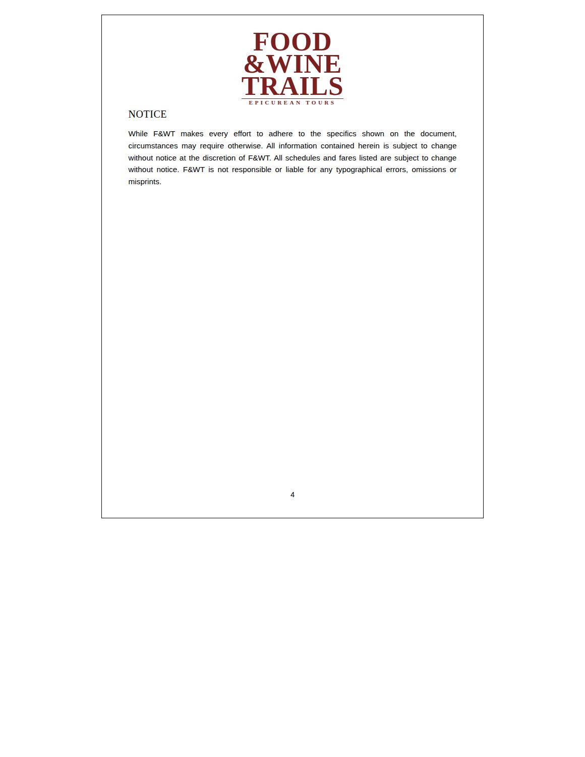FOOD
&WINE
TRAILS
EPICUREAN TOURS
Notice
While F&WT makes every effort to adhere to the specifics shown on the document, circumstances may require otherwise. All information contained herein is subject to change without notice at the discretion of F&WT. All schedules and fares listed are subject to change without notice. F&WT is not responsible or liable for any typographical errors, omissions or misprints.
4